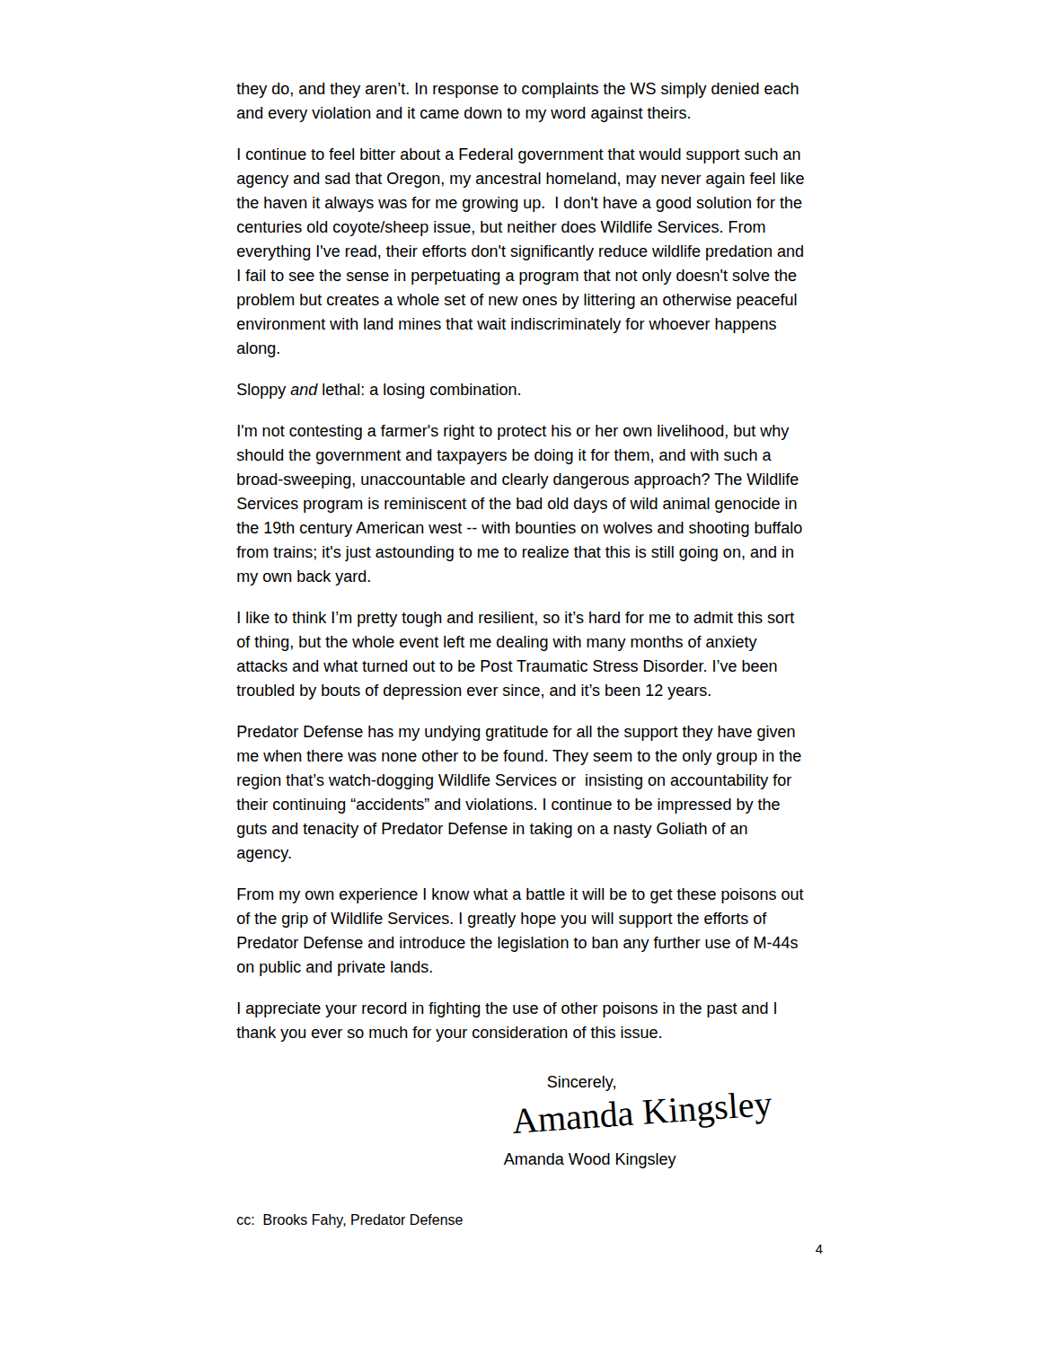they do, and they aren’t. In response to complaints the WS simply denied each and every violation and it came down to my word against theirs.
I continue to feel bitter about a Federal government that would support such an agency and sad that Oregon, my ancestral homeland, may never again feel like the haven it always was for me growing up. I don't have a good solution for the centuries old coyote/sheep issue, but neither does Wildlife Services. From everything I've read, their efforts don't significantly reduce wildlife predation and I fail to see the sense in perpetuating a program that not only doesn't solve the problem but creates a whole set of new ones by littering an otherwise peaceful environment with land mines that wait indiscriminately for whoever happens along.
Sloppy and lethal: a losing combination.
I'm not contesting a farmer's right to protect his or her own livelihood, but why should the government and taxpayers be doing it for them, and with such a broad-sweeping, unaccountable and clearly dangerous approach? The Wildlife Services program is reminiscent of the bad old days of wild animal genocide in the 19th century American west -- with bounties on wolves and shooting buffalo from trains; it's just astounding to me to realize that this is still going on, and in my own back yard.
I like to think I’m pretty tough and resilient, so it’s hard for me to admit this sort of thing, but the whole event left me dealing with many months of anxiety attacks and what turned out to be Post Traumatic Stress Disorder. I’ve been troubled by bouts of depression ever since, and it’s been 12 years.
Predator Defense has my undying gratitude for all the support they have given me when there was none other to be found. They seem to the only group in the region that’s watch-dogging Wildlife Services or insisting on accountability for their continuing “accidents” and violations. I continue to be impressed by the guts and tenacity of Predator Defense in taking on a nasty Goliath of an agency.
From my own experience I know what a battle it will be to get these poisons out of the grip of Wildlife Services. I greatly hope you will support the efforts of Predator Defense and introduce the legislation to ban any further use of M-44s on public and private lands.
I appreciate your record in fighting the use of other poisons in the past and I thank you ever so much for your consideration of this issue.
Sincerely,
Amanda Kingsley
Amanda Wood Kingsley
cc: Brooks Fahy, Predator Defense
4